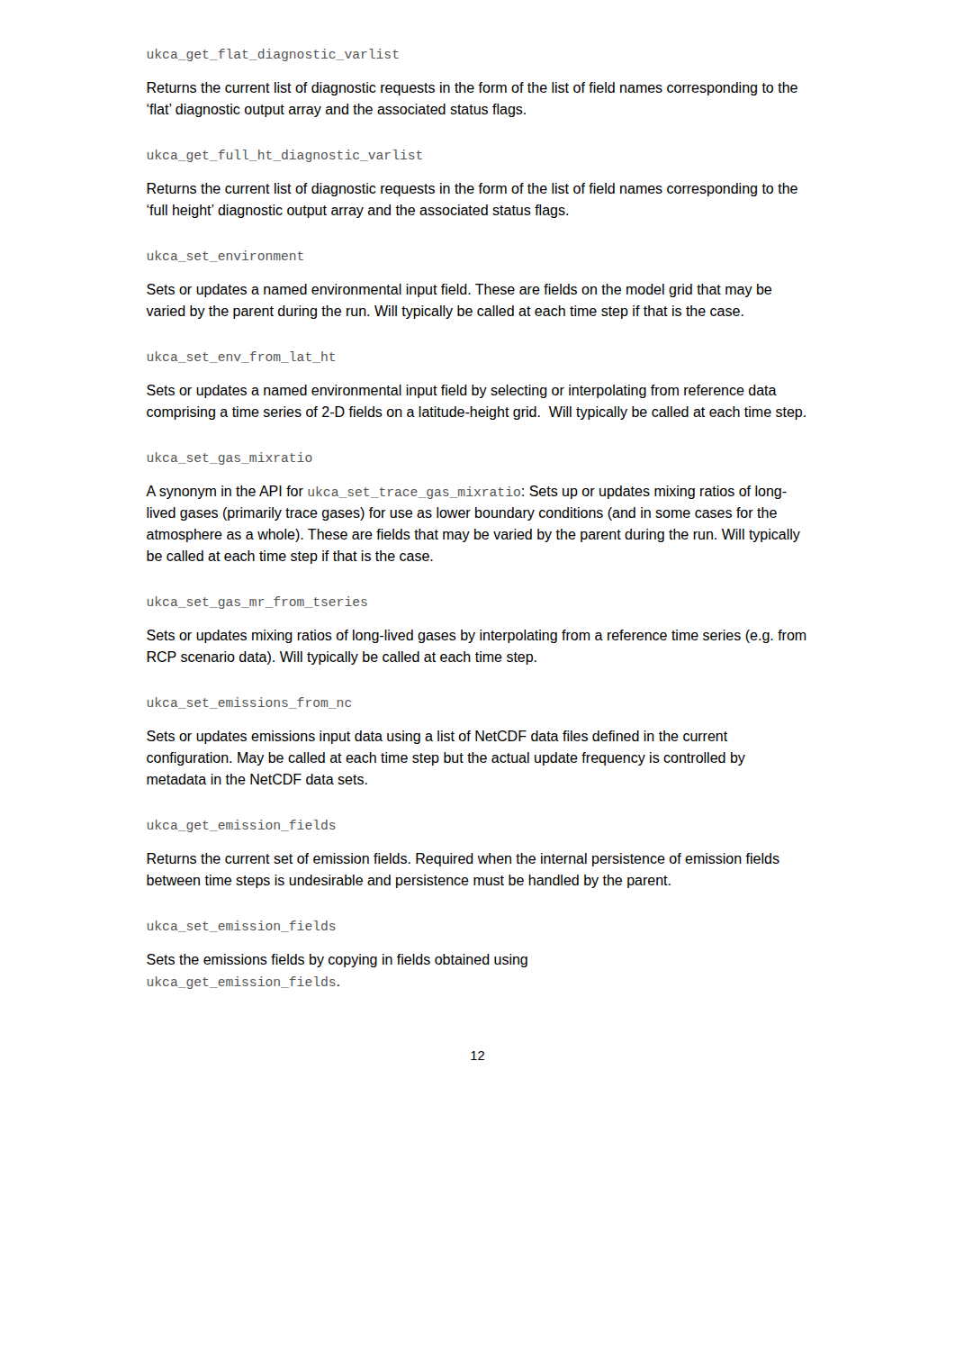ukca_get_flat_diagnostic_varlist
Returns the current list of diagnostic requests in the form of the list of field names corresponding to the ‘flat’ diagnostic output array and the associated status flags.
ukca_get_full_ht_diagnostic_varlist
Returns the current list of diagnostic requests in the form of the list of field names corresponding to the ‘full height’ diagnostic output array and the associated status flags.
ukca_set_environment
Sets or updates a named environmental input field. These are fields on the model grid that may be varied by the parent during the run. Will typically be called at each time step if that is the case.
ukca_set_env_from_lat_ht
Sets or updates a named environmental input field by selecting or interpolating from reference data comprising a time series of 2-D fields on a latitude-height grid. Will typically be called at each time step.
ukca_set_gas_mixratio
A synonym in the API for ukca_set_trace_gas_mixratio: Sets up or updates mixing ratios of long-lived gases (primarily trace gases) for use as lower boundary conditions (and in some cases for the atmosphere as a whole). These are fields that may be varied by the parent during the run. Will typically be called at each time step if that is the case.
ukca_set_gas_mr_from_tseries
Sets or updates mixing ratios of long-lived gases by interpolating from a reference time series (e.g. from RCP scenario data). Will typically be called at each time step.
ukca_set_emissions_from_nc
Sets or updates emissions input data using a list of NetCDF data files defined in the current configuration. May be called at each time step but the actual update frequency is controlled by metadata in the NetCDF data sets.
ukca_get_emission_fields
Returns the current set of emission fields. Required when the internal persistence of emission fields between time steps is undesirable and persistence must be handled by the parent.
ukca_set_emission_fields
Sets the emissions fields by copying in fields obtained using
ukca_get_emission_fields.
12